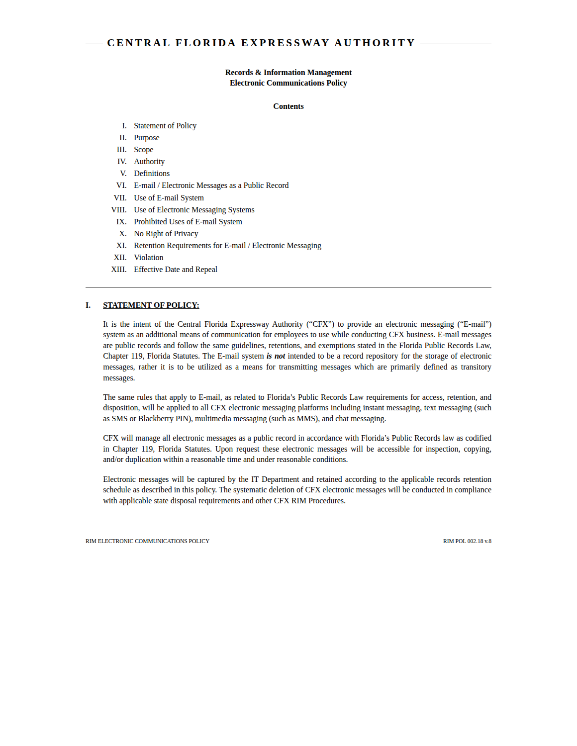CENTRAL FLORIDA EXPRESSWAY AUTHORITY
Records & Information Management Electronic Communications Policy
Contents
| I. | Statement of Policy |
| II. | Purpose |
| III. | Scope |
| IV. | Authority |
| V. | Definitions |
| VI. | E-mail / Electronic Messages as a Public Record |
| VII. | Use of E-mail System |
| VIII. | Use of Electronic Messaging Systems |
| IX. | Prohibited Uses of E-mail System |
| X. | No Right of Privacy |
| XI. | Retention Requirements for E-mail / Electronic Messaging |
| XII. | Violation |
| XIII. | Effective Date and Repeal |
I. STATEMENT OF POLICY:
It is the intent of the Central Florida Expressway Authority (“CFX”) to provide an electronic messaging (“E-mail”) system as an additional means of communication for employees to use while conducting CFX business. E-mail messages are public records and follow the same guidelines, retentions, and exemptions stated in the Florida Public Records Law, Chapter 119, Florida Statutes. The E-mail system is not intended to be a record repository for the storage of electronic messages, rather it is to be utilized as a means for transmitting messages which are primarily defined as transitory messages.
The same rules that apply to E-mail, as related to Florida’s Public Records Law requirements for access, retention, and disposition, will be applied to all CFX electronic messaging platforms including instant messaging, text messaging (such as SMS or Blackberry PIN), multimedia messaging (such as MMS), and chat messaging.
CFX will manage all electronic messages as a public record in accordance with Florida’s Public Records law as codified in Chapter 119, Florida Statutes. Upon request these electronic messages will be accessible for inspection, copying, and/or duplication within a reasonable time and under reasonable conditions.
Electronic messages will be captured by the IT Department and retained according to the applicable records retention schedule as described in this policy. The systematic deletion of CFX electronic messages will be conducted in compliance with applicable state disposal requirements and other CFX RIM Procedures.
RIM ELECTRONIC COMMUNICATIONS POLICY RIM POL 002.18 v.8